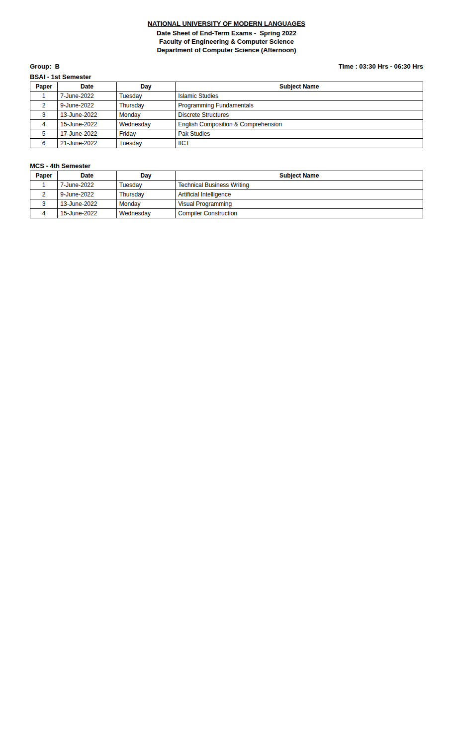NATIONAL UNIVERSITY OF MODERN LANGUAGES
Date Sheet of End-Term Exams - Spring 2022
Faculty of Engineering & Computer Science
Department of Computer Science (Afternoon)
Group: B Time : 03:30 Hrs - 06:30 Hrs
BSAI - 1st Semester
| Paper | Date | Day | Subject Name |
| --- | --- | --- | --- |
| 1 | 7-June-2022 | Tuesday | Islamic Studies |
| 2 | 9-June-2022 | Thursday | Programming Fundamentals |
| 3 | 13-June-2022 | Monday | Discrete Structures |
| 4 | 15-June-2022 | Wednesday | English Composition & Comprehension |
| 5 | 17-June-2022 | Friday | Pak Studies |
| 6 | 21-June-2022 | Tuesday | IICT |
MCS - 4th Semester
| Paper | Date | Day | Subject Name |
| --- | --- | --- | --- |
| 1 | 7-June-2022 | Tuesday | Technical Business Writing |
| 2 | 9-June-2022 | Thursday | Artificial Intelligence |
| 3 | 13-June-2022 | Monday | Visual Programming |
| 4 | 15-June-2022 | Wednesday | Compiler Construction |